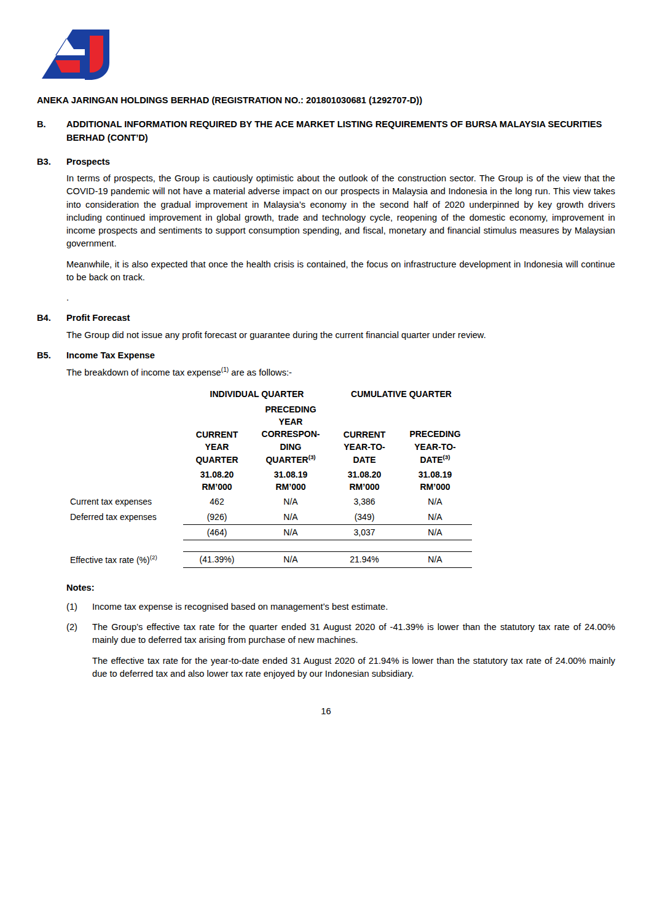ANEKA JARINGAN HOLDINGS BERHAD (REGISTRATION NO.: 201801030681 (1292707-D))
B.
ADDITIONAL INFORMATION REQUIRED BY THE ACE MARKET LISTING REQUIREMENTS OF BURSA MALAYSIA SECURITIES BERHAD (CONT’D)
B3.
Prospects
In terms of prospects, the Group is cautiously optimistic about the outlook of the construction sector. The Group is of the view that the COVID-19 pandemic will not have a material adverse impact on our prospects in Malaysia and Indonesia in the long run. This view takes into consideration the gradual improvement in Malaysia’s economy in the second half of 2020 underpinned by key growth drivers including continued improvement in global growth, trade and technology cycle, reopening of the domestic economy, improvement in income prospects and sentiments to support consumption spending, and fiscal, monetary and financial stimulus measures by Malaysian government.
Meanwhile, it is also expected that once the health crisis is contained, the focus on infrastructure development in Indonesia will continue to be back on track.
.
B4.
Profit Forecast
The Group did not issue any profit forecast or guarantee during the current financial quarter under review.
B5.
Income Tax Expense
The breakdown of income tax expense(1) are as follows:-
| | INDIVIDUAL QUARTER | CUMULATIVE QUARTER |
| --- | --- | --- |
| | CURRENT YEAR QUARTER | PRECEDING YEAR CORRESPON- DING QUARTER (3) | CURRENT YEAR-TO- DATE | PRECEDING YEAR-TO- DATE (3) |
| | 31.08.20 RM’000 | 31.08.19 RM’000 | 31.08.20 RM’000 | 31.08.19 RM’000 |
| Current tax expenses | 462 | N/A | 3,386 | N/A |
| Deferred tax expenses | (926) | N/A | (349) | N/A |
| | (464) | N/A | 3,037 | N/A |
| Effective tax rate (%) (2) | (41.39%) | N/A | 21.94% | N/A |
Notes:
(1)
Income tax expense is recognised based on management’s best estimate.
(2)
The Group’s effective tax rate for the quarter ended 31 August 2020 of -41.39% is lower than the statutory tax rate of 24.00% mainly due to deferred tax arising from purchase of new machines.
The effective tax rate for the year-to-date ended 31 August 2020 of 21.94% is lower than the statutory tax rate of 24.00% mainly due to deferred tax and also lower tax rate enjoyed by our Indonesian subsidiary.
16